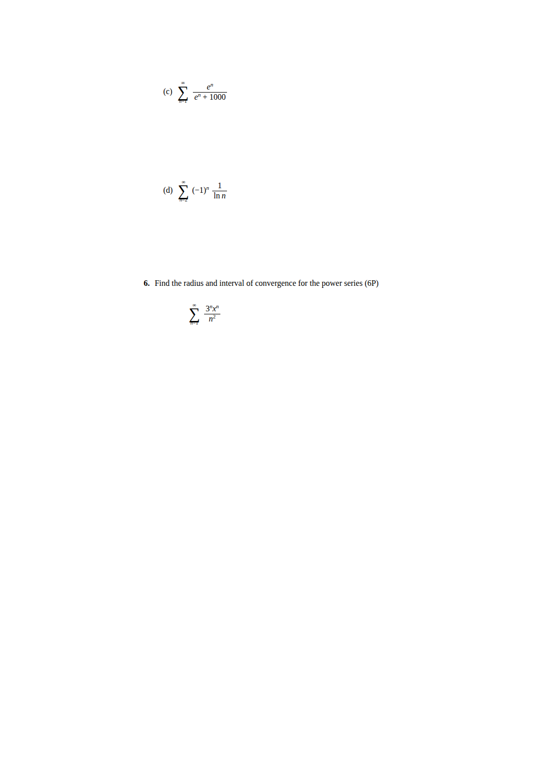(c) ∞ ∑ n=1 en en + 1000
(d) ∞ ∑ n=2 (−1)n 1 ln n
6. Find the radius and interval of convergence for the power series (6P)
∞ ∑ n=1 3nxn n2